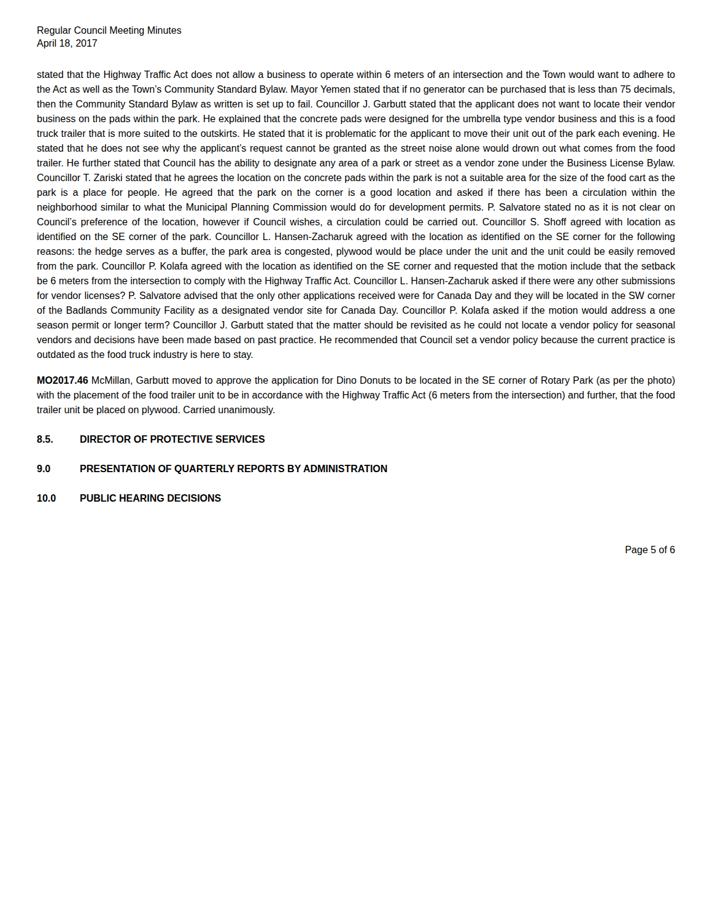Regular Council Meeting Minutes
April 18, 2017
stated that the Highway Traffic Act does not allow a business to operate within 6 meters of an intersection and the Town would want to adhere to the Act as well as the Town’s Community Standard Bylaw. Mayor Yemen stated that if no generator can be purchased that is less than 75 decimals, then the Community Standard Bylaw as written is set up to fail. Councillor J. Garbutt stated that the applicant does not want to locate their vendor business on the pads within the park. He explained that the concrete pads were designed for the umbrella type vendor business and this is a food truck trailer that is more suited to the outskirts. He stated that it is problematic for the applicant to move their unit out of the park each evening. He stated that he does not see why the applicant’s request cannot be granted as the street noise alone would drown out what comes from the food trailer. He further stated that Council has the ability to designate any area of a park or street as a vendor zone under the Business License Bylaw. Councillor T. Zariski stated that he agrees the location on the concrete pads within the park is not a suitable area for the size of the food cart as the park is a place for people. He agreed that the park on the corner is a good location and asked if there has been a circulation within the neighborhood similar to what the Municipal Planning Commission would do for development permits. P. Salvatore stated no as it is not clear on Council’s preference of the location, however if Council wishes, a circulation could be carried out. Councillor S. Shoff agreed with location as identified on the SE corner of the park. Councillor L. Hansen-Zacharuk agreed with the location as identified on the SE corner for the following reasons: the hedge serves as a buffer, the park area is congested, plywood would be place under the unit and the unit could be easily removed from the park. Councillor P. Kolafa agreed with the location as identified on the SE corner and requested that the motion include that the setback be 6 meters from the intersection to comply with the Highway Traffic Act. Councillor L. Hansen-Zacharuk asked if there were any other submissions for vendor licenses? P. Salvatore advised that the only other applications received were for Canada Day and they will be located in the SW corner of the Badlands Community Facility as a designated vendor site for Canada Day. Councillor P. Kolafa asked if the motion would address a one season permit or longer term? Councillor J. Garbutt stated that the matter should be revisited as he could not locate a vendor policy for seasonal vendors and decisions have been made based on past practice. He recommended that Council set a vendor policy because the current practice is outdated as the food truck industry is here to stay.
MO2017.46 McMillan, Garbutt moved to approve the application for Dino Donuts to be located in the SE corner of Rotary Park (as per the photo) with the placement of the food trailer unit to be in accordance with the Highway Traffic Act (6 meters from the intersection) and further, that the food trailer unit be placed on plywood. Carried unanimously.
8.5. Director of Protective Services
9.0 Presentation of Quarterly Reports by Administration
10.0 Public Hearing Decisions
Page 5 of 6